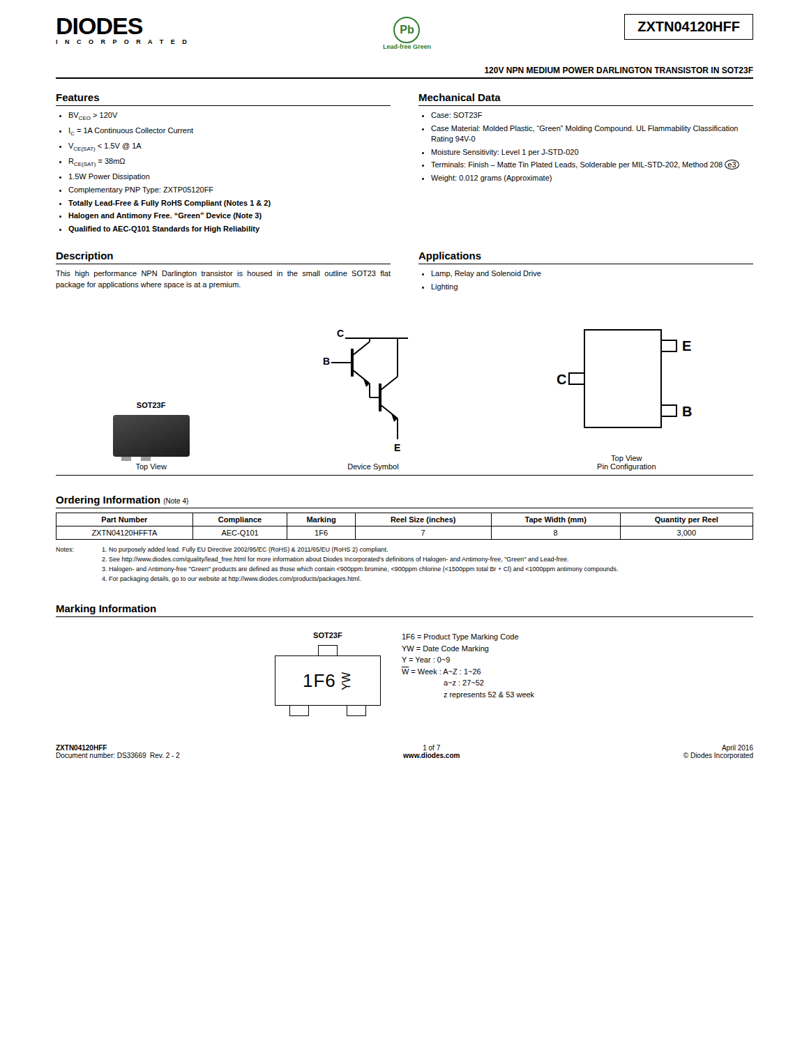DIODES I N C O R P O R A T E D
Pb Lead-free Green
ZXTN04120HFF
120V NPN MEDIUM POWER DARLINGTON TRANSISTOR IN SOT23F
Features
BVCEO > 120V
IC = 1A Continuous Collector Current
VCE(SAT) < 1.5V @ 1A
RCE(SAT) = 38mΩ
1.5W Power Dissipation
Complementary PNP Type: ZXTP05120FF
Totally Lead-Free & Fully RoHS Compliant (Notes 1 & 2)
Halogen and Antimony Free. “Green” Device (Note 3)
Qualified to AEC-Q101 Standards for High Reliability
Mechanical Data
Case: SOT23F
Case Material: Molded Plastic, “Green” Molding Compound. UL Flammability Classification Rating 94V-0
Moisture Sensitivity: Level 1 per J-STD-020
Terminals: Finish – Matte Tin Plated Leads, Solderable per MIL-STD-202, Method 208 e3
Weight: 0.012 grams (Approximate)
Description
This high performance NPN Darlington transistor is housed in the small outline SOT23 flat package for applications where space is at a premium.
Applications
Lamp, Relay and Solenoid Drive
Lighting
SOT23F
Top View
C B E
Device Symbol
E C B
Top View
Pin Configuration
Ordering Information (Note 4)
| Part Number | Compliance | Marking | Reel Size (inches) | Tape Width (mm) | Quantity per Reel |
| --- | --- | --- | --- | --- | --- |
| ZXTN04120HFFTA | AEC-Q101 | 1F6 | 7 | 8 | 3,000 |
Notes:
No purposely added lead. Fully EU Directive 2002/95/EC (RoHS) & 2011/65/EU (RoHS 2) compliant.
See http://www.diodes.com/quality/lead_free.html for more information about Diodes Incorporated’s definitions of Halogen- and Antimony-free, "Green" and Lead-free.
Halogen- and Antimony-free "Green" products are defined as those which contain <900ppm bromine, <900ppm chlorine (<1500ppm total Br + Cl) and <1000ppm antimony compounds.
For packaging details, go to our website at http://www.diodes.com/products/packages.html.
Marking Information
SOT23F
1F6 YW
1F6 = Product Type Marking Code
YW = Date Code Marking
Y = Year : 0~9
W = Week : A~Z : 1~26
a~z : 27~52
z represents 52 & 53 week
ZXTN04120HFF
Document number: DS33669 Rev. 2 - 2
1 of 7
www.diodes.com
April 2016
© Diodes Incorporated